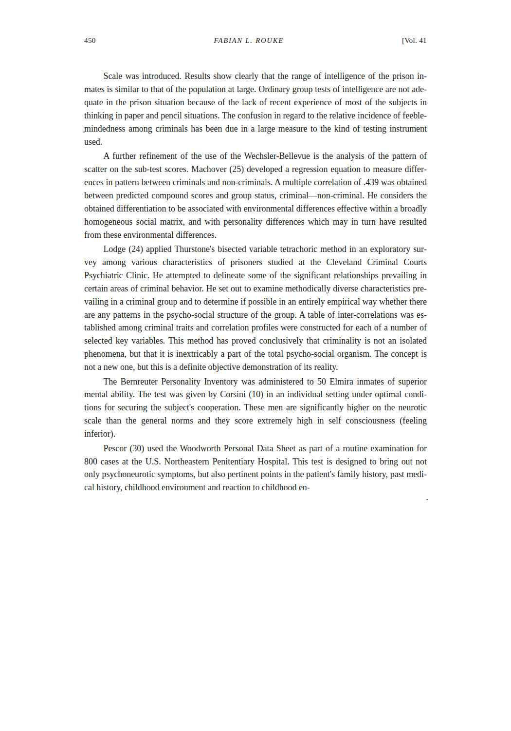· ·
450 Fabian L. Rouke [Vol. 41
Scale was introduced. Results show clearly that the range of intelligence of the prison inmates is similar to that of the population at large. Ordinary group tests of intelligence are not adequate in the prison situation because of the lack of recent experience of most of the subjects in thinking in paper and pencil situations. The confusion in regard to the relative incidence of feeblemindedness among criminals has been due in a large measure to the kind of testing instrument used.
A further refinement of the use of the Wechsler-Bellevue is the analysis of the pattern of scatter on the sub-test scores. Machover (25) developed a regression equation to measure differences in pattern between criminals and non-criminals. A multiple correlation of .439 was obtained between predicted compound scores and group status, criminal—non-criminal. He considers the obtained differentiation to be associated with environmental differences effective within a broadly homogeneous social matrix, and with personality differences which may in turn have resulted from these environmental differences.
Lodge (24) applied Thurstone's bisected variable tetrachoric method in an exploratory survey among various characteristics of prisoners studied at the Cleveland Criminal Courts Psychiatric Clinic. He attempted to delineate some of the significant relationships prevailing in certain areas of criminal behavior. He set out to examine methodically diverse characteristics prevailing in a criminal group and to determine if possible in an entirely empirical way whether there are any patterns in the psycho-social structure of the group. A table of inter-correlations was established among criminal traits and correlation profiles were constructed for each of a number of selected key variables. This method has proved conclusively that criminality is not an isolated phenomena, but that it is inextricably a part of the total psycho-social organism. The concept is not a new one, but this is a definite objective demonstration of its reality.
The Bernreuter Personality Inventory was administered to 50 Elmira inmates of superior mental ability. The test was given by Corsini (10) in an individual setting under optimal conditions for securing the subject's cooperation. These men are significantly higher on the neurotic scale than the general norms and they score extremely high in self consciousness (feeling inferior).
Pescor (30) used the Woodworth Personal Data Sheet as part of a routine examination for 800 cases at the U.S. Northeastern Penitentiary Hospital. This test is designed to bring out not only psychoneurotic symptoms, but also pertinent points in the patient's family history, past medical history, childhood environment and reaction to childhood en-